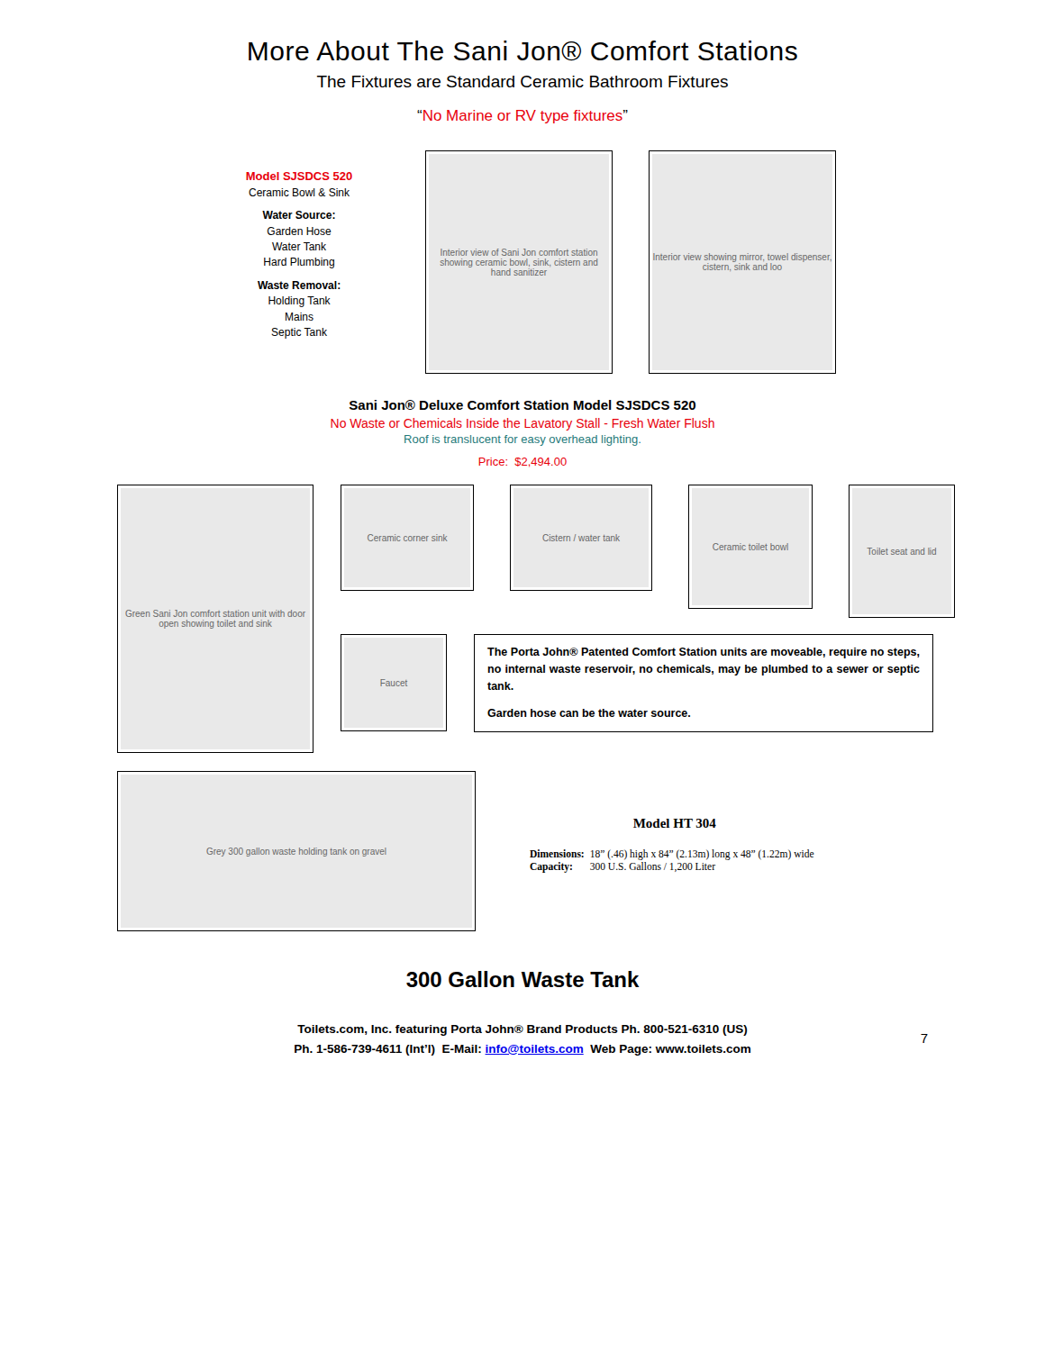More About The Sani Jon® Comfort Stations
The Fixtures are Standard Ceramic Bathroom Fixtures
“No Marine or RV type fixtures”
Model SJSDCS 520
Ceramic Bowl & Sink
Water Source:
Garden Hose
Water Tank
Hard Plumbing
Waste Removal:
Holding Tank
Mains
Septic Tank
Interior view of Sani Jon comfort station showing ceramic bowl, sink, cistern and hand sanitizer
Interior view showing mirror, towel dispenser, cistern, sink and loo
Sani Jon® Deluxe Comfort Station Model SJSDCS 520
No Waste or Chemicals Inside the Lavatory Stall - Fresh Water Flush
Roof is translucent for easy overhead lighting.
Price: $2,494.00
Green Sani Jon comfort station unit with door open showing toilet and sink
Ceramic corner sink
Cistern / water tank
Ceramic toilet bowl
Toilet seat and lid
Faucet
The Porta John® Patented Comfort Station units are moveable, require no steps, no internal waste reservoir, no chemicals, may be plumbed to a sewer or septic tank.
Garden hose can be the water source.
Grey 300 gallon waste holding tank on gravel
Model HT 304
| Dimensions: | 18” (.46) high x 84” (2.13m) long x 48” (1.22m) wide |
| Capacity: | 300 U.S. Gallons / 1,200 Liter |
300 Gallon Waste Tank
Toilets.com, Inc. featuring Porta John® Brand Products Ph. 800-521-6310 (US)
Ph. 1-586-739-4611 (Int’l) E-Mail: info@toilets.com Web Page: www.toilets.com
7